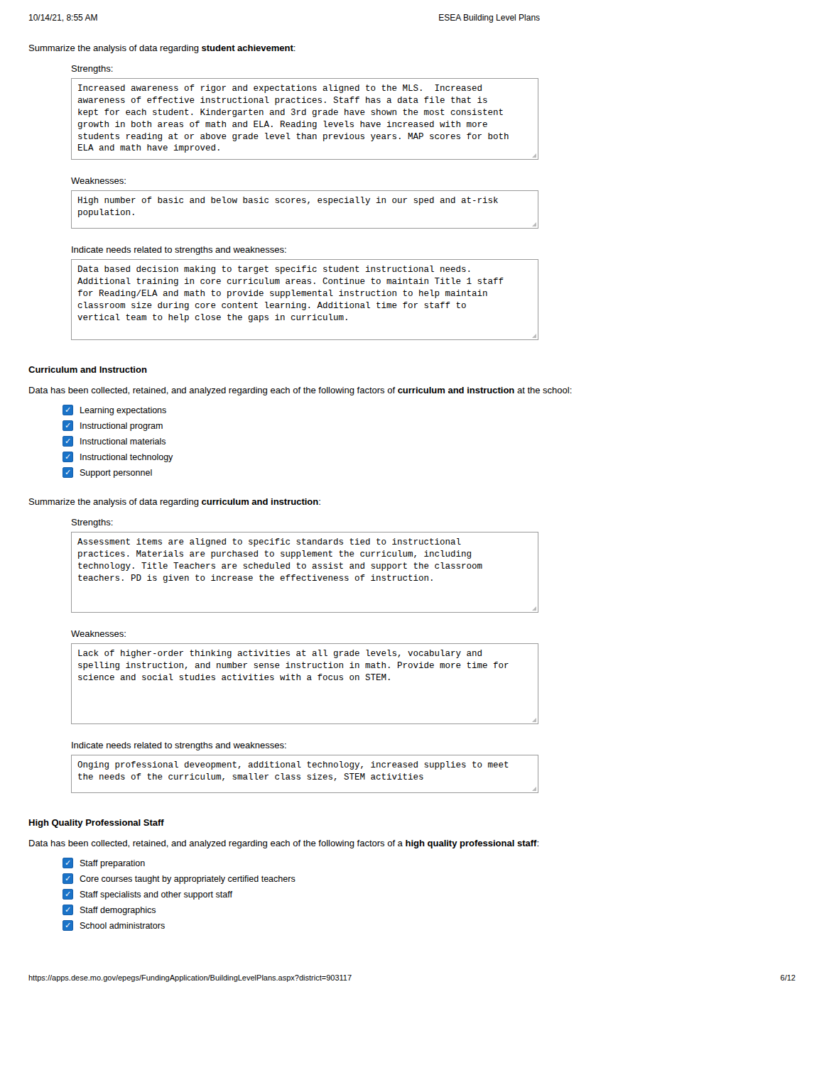10/14/21, 8:55 AM ESEA Building Level Plans
Summarize the analysis of data regarding student achievement:
Strengths:
Increased awareness of rigor and expectations aligned to the MLS. Increased awareness of effective instructional practices. Staff has a data file that is kept for each student. Kindergarten and 3rd grade have shown the most consistent growth in both areas of math and ELA. Reading levels have increased with more students reading at or above grade level than previous years. MAP scores for both ELA and math have improved.
Weaknesses:
High number of basic and below basic scores, especially in our sped and at-risk population.
Indicate needs related to strengths and weaknesses:
Data based decision making to target specific student instructional needs. Additional training in core curriculum areas. Continue to maintain Title 1 staff for Reading/ELA and math to provide supplemental instruction to help maintain classroom size during core content learning. Additional time for staff to vertical team to help close the gaps in curriculum.
Curriculum and Instruction
Data has been collected, retained, and analyzed regarding each of the following factors of curriculum and instruction at the school:
Learning expectations
Instructional program
Instructional materials
Instructional technology
Support personnel
Summarize the analysis of data regarding curriculum and instruction:
Strengths:
Assessment items are aligned to specific standards tied to instructional practices. Materials are purchased to supplement the curriculum, including technology. Title Teachers are scheduled to assist and support the classroom teachers. PD is given to increase the effectiveness of instruction.
Weaknesses:
Lack of higher-order thinking activities at all grade levels, vocabulary and spelling instruction, and number sense instruction in math. Provide more time for science and social studies activities with a focus on STEM.
Indicate needs related to strengths and weaknesses:
Onging professional deveopment, additional technology, increased supplies to meet the needs of the curriculum, smaller class sizes, STEM activities
High Quality Professional Staff
Data has been collected, retained, and analyzed regarding each of the following factors of a high quality professional staff:
Staff preparation
Core courses taught by appropriately certified teachers
Staff specialists and other support staff
Staff demographics
School administrators
https://apps.dese.mo.gov/epegs/FundingApplication/BuildingLevelPlans.aspx?district=903117 6/12